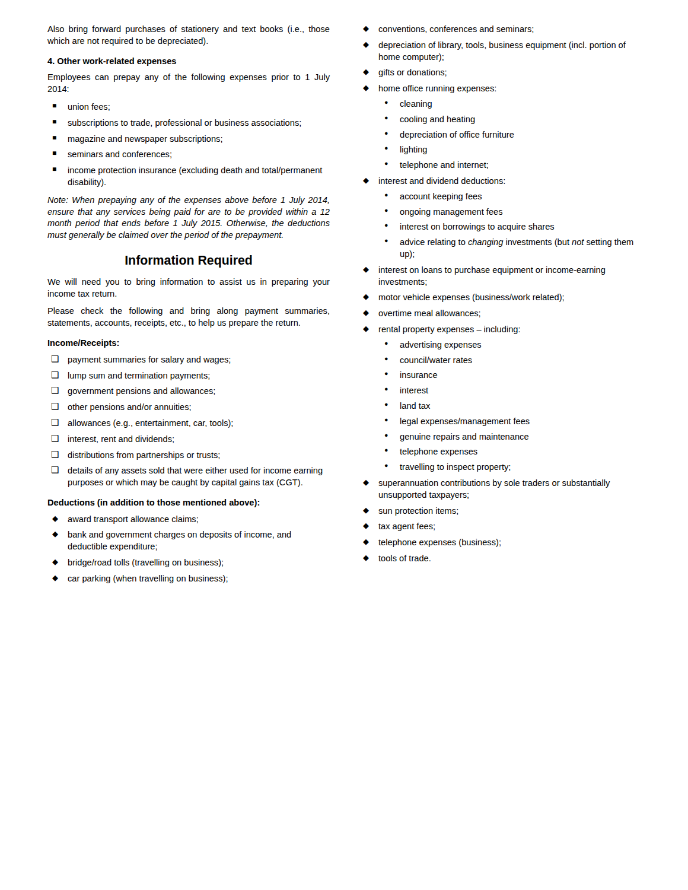Also bring forward purchases of stationery and text books (i.e., those which are not required to be depreciated).
4. Other work-related expenses
Employees can prepay any of the following expenses prior to 1 July 2014:
union fees;
subscriptions to trade, professional or business associations;
magazine and newspaper subscriptions;
seminars and conferences;
income protection insurance (excluding death and total/permanent disability).
Note: When prepaying any of the expenses above before 1 July 2014, ensure that any services being paid for are to be provided within a 12 month period that ends before 1 July 2015. Otherwise, the deductions must generally be claimed over the period of the prepayment.
Information Required
We will need you to bring information to assist us in preparing your income tax return.
Please check the following and bring along payment summaries, statements, accounts, receipts, etc., to help us prepare the return.
Income/Receipts:
payment summaries for salary and wages;
lump sum and termination payments;
government pensions and allowances;
other pensions and/or annuities;
allowances (e.g., entertainment, car, tools);
interest, rent and dividends;
distributions from partnerships or trusts;
details of any assets sold that were either used for income earning purposes or which may be caught by capital gains tax (CGT).
Deductions (in addition to those mentioned above):
award transport allowance claims;
bank and government charges on deposits of income, and deductible expenditure;
bridge/road tolls (travelling on business);
car parking (when travelling on business);
conventions, conferences and seminars;
depreciation of library, tools, business equipment (incl. portion of home computer);
gifts or donations;
home office running expenses:
cleaning
cooling and heating
depreciation of office furniture
lighting
telephone and internet;
interest and dividend deductions:
account keeping fees
ongoing management fees
interest on borrowings to acquire shares
advice relating to changing investments (but not setting them up);
interest on loans to purchase equipment or income-earning investments;
motor vehicle expenses (business/work related);
overtime meal allowances;
rental property expenses – including:
advertising expenses
council/water rates
insurance
interest
land tax
legal expenses/management fees
genuine repairs and maintenance
telephone expenses
travelling to inspect property;
superannuation contributions by sole traders or substantially unsupported taxpayers;
sun protection items;
tax agent fees;
telephone expenses (business);
tools of trade.